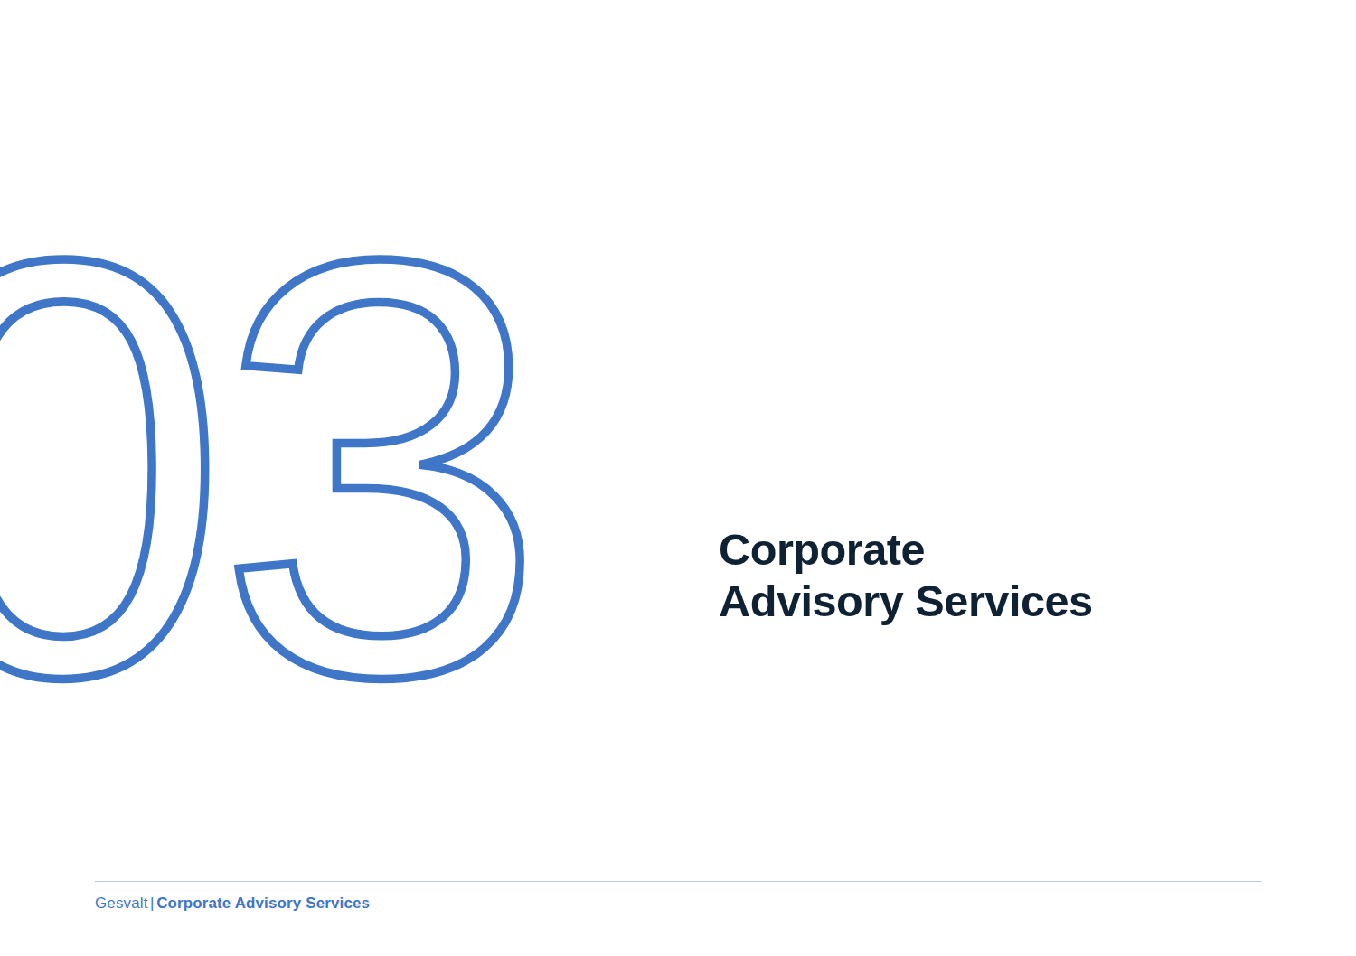03
Corporate
Advisory Services
Gesvalt|Corporate Advisory Services